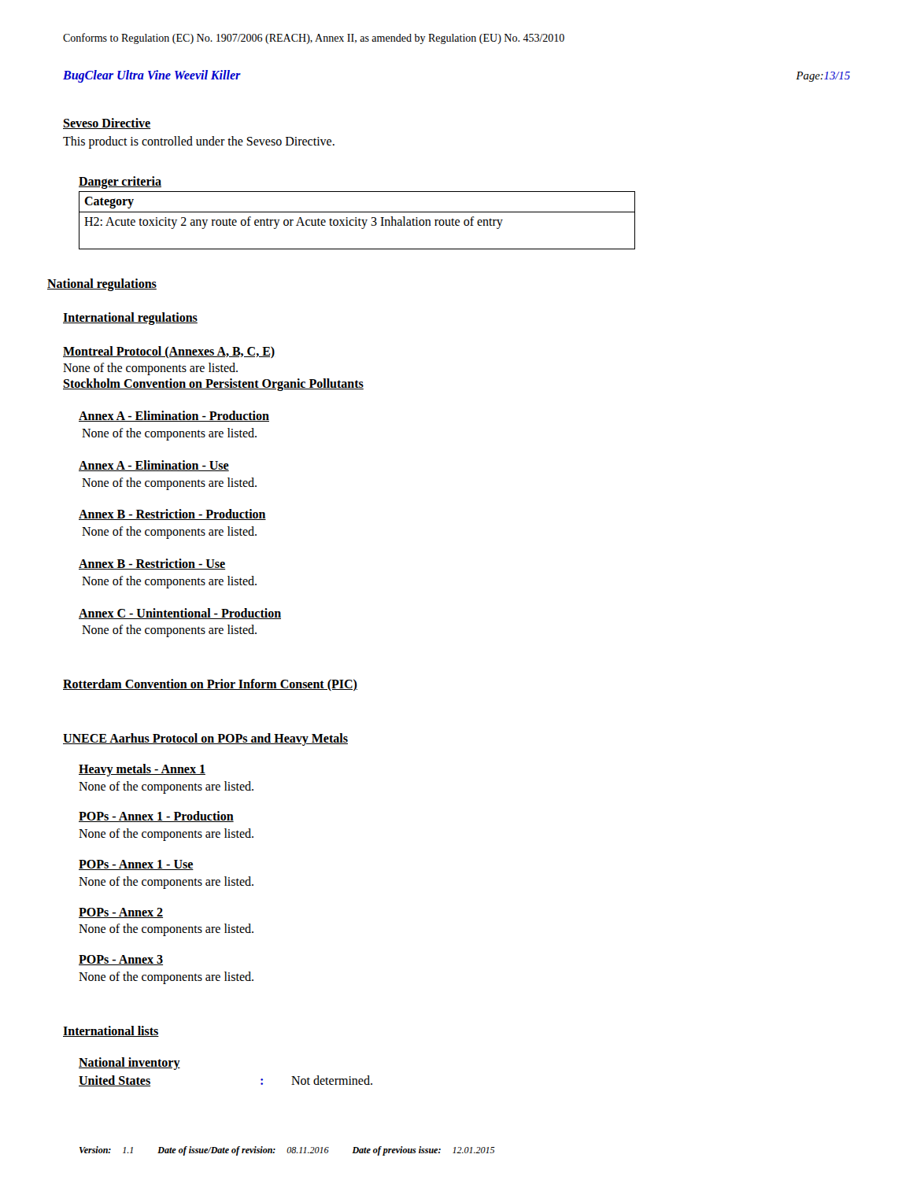Conforms to Regulation (EC) No. 1907/2006 (REACH), Annex II, as amended by Regulation (EU) No. 453/2010
BugClear Ultra Vine Weevil Killer Page:13/15
Seveso Directive
This product is controlled under the Seveso Directive.
Danger criteria
| Category |
| --- |
| H2: Acute toxicity 2 any route of entry or Acute toxicity 3 Inhalation route of entry |
National regulations
International regulations
Montreal Protocol (Annexes A, B, C, E)
None of the components are listed.
Stockholm Convention on Persistent Organic Pollutants
Annex A - Elimination - Production
None of the components are listed.
Annex A - Elimination - Use
None of the components are listed.
Annex B - Restriction - Production
None of the components are listed.
Annex B - Restriction - Use
None of the components are listed.
Annex C - Unintentional - Production
None of the components are listed.
Rotterdam Convention on Prior Inform Consent (PIC)
UNECE Aarhus Protocol on POPs and Heavy Metals
Heavy metals - Annex 1
None of the components are listed.
POPs - Annex 1 - Production
None of the components are listed.
POPs - Annex 1 - Use
None of the components are listed.
POPs - Annex 2
None of the components are listed.
POPs - Annex 3
None of the components are listed.
International lists
National inventory
United States : Not determined.
Version: 1.1 Date of issue/Date of revision: 08.11.2016 Date of previous issue: 12.01.2015